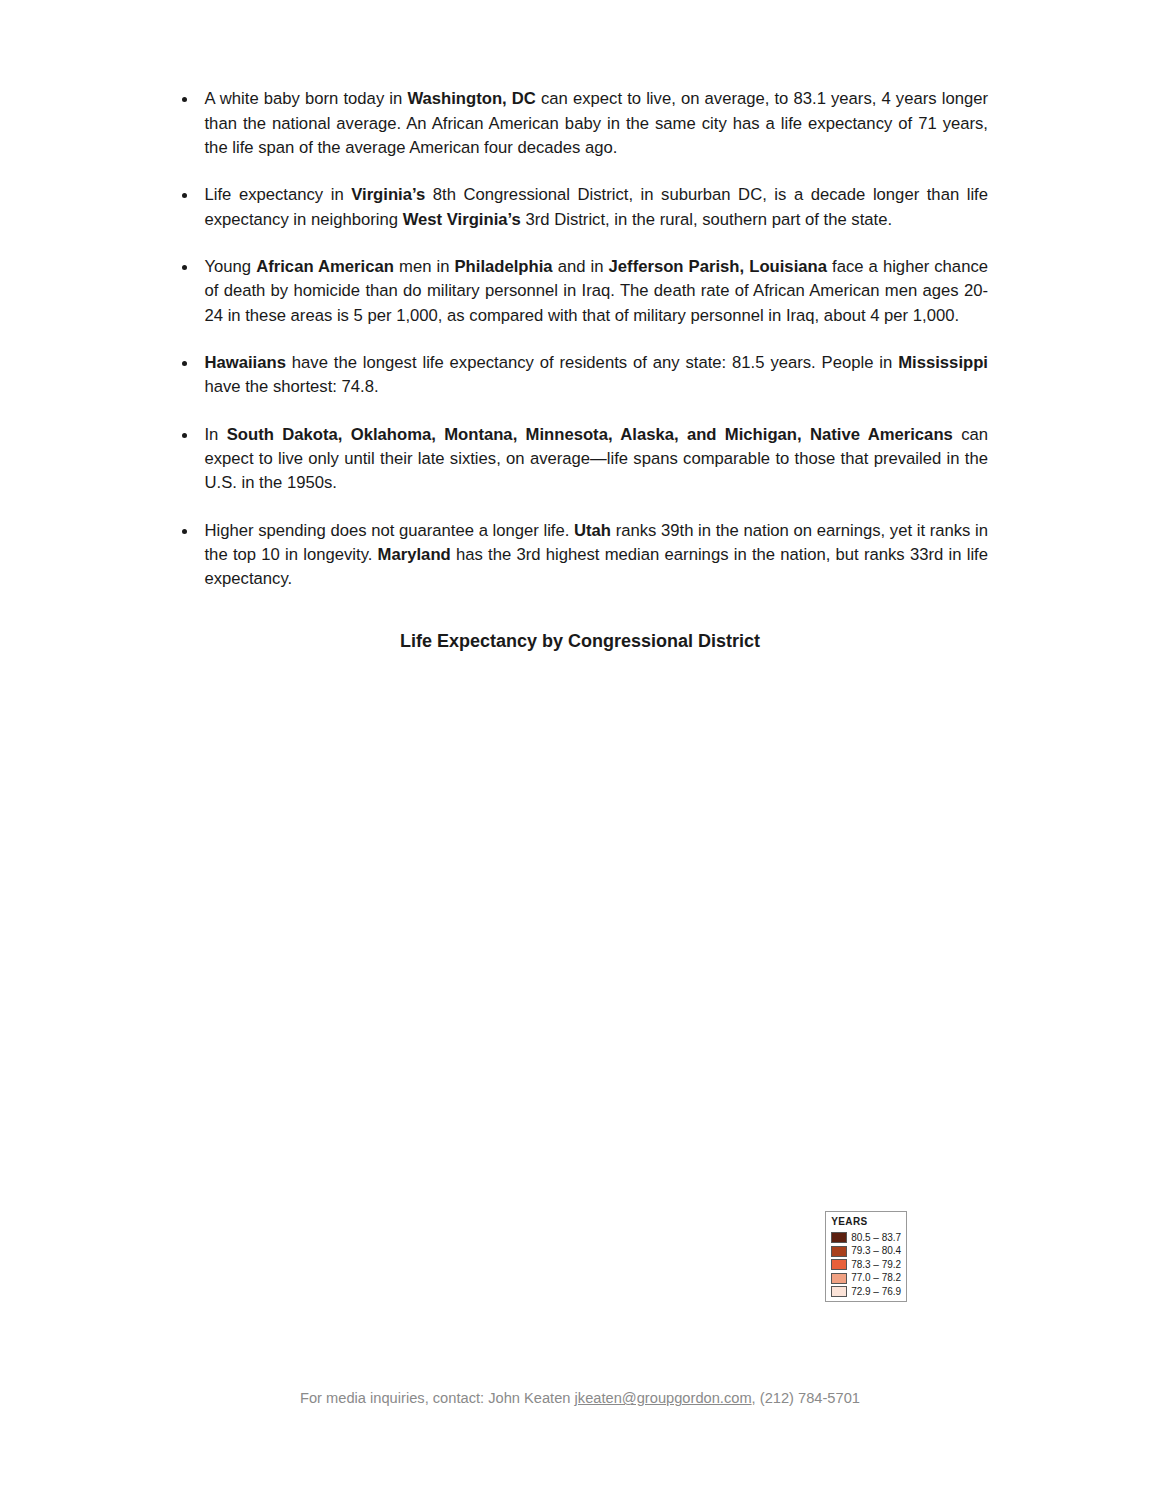A white baby born today in Washington, DC can expect to live, on average, to 83.1 years, 4 years longer than the national average. An African American baby in the same city has a life expectancy of 71 years, the life span of the average American four decades ago.
Life expectancy in Virginia’s 8th Congressional District, in suburban DC, is a decade longer than life expectancy in neighboring West Virginia’s 3rd District, in the rural, southern part of the state.
Young African American men in Philadelphia and in Jefferson Parish, Louisiana face a higher chance of death by homicide than do military personnel in Iraq. The death rate of African American men ages 20-24 in these areas is 5 per 1,000, as compared with that of military personnel in Iraq, about 4 per 1,000.
Hawaiians have the longest life expectancy of residents of any state: 81.5 years. People in Mississippi have the shortest: 74.8.
In South Dakota, Oklahoma, Montana, Minnesota, Alaska, and Michigan, Native Americans can expect to live only until their late sixties, on average—life spans comparable to those that prevailed in the U.S. in the 1950s.
Higher spending does not guarantee a longer life. Utah ranks 39th in the nation on earnings, yet it ranks in the top 10 in longevity. Maryland has the 3rd highest median earnings in the nation, but ranks 33rd in life expectancy.
Life Expectancy by Congressional District
YEARS
80.5 – 83.7
79.3 – 80.4
78.3 – 79.2
77.0 – 78.2
72.9 – 76.9
For media inquiries, contact: John Keaten jkeaten@groupgordon.com, (212) 784-5701